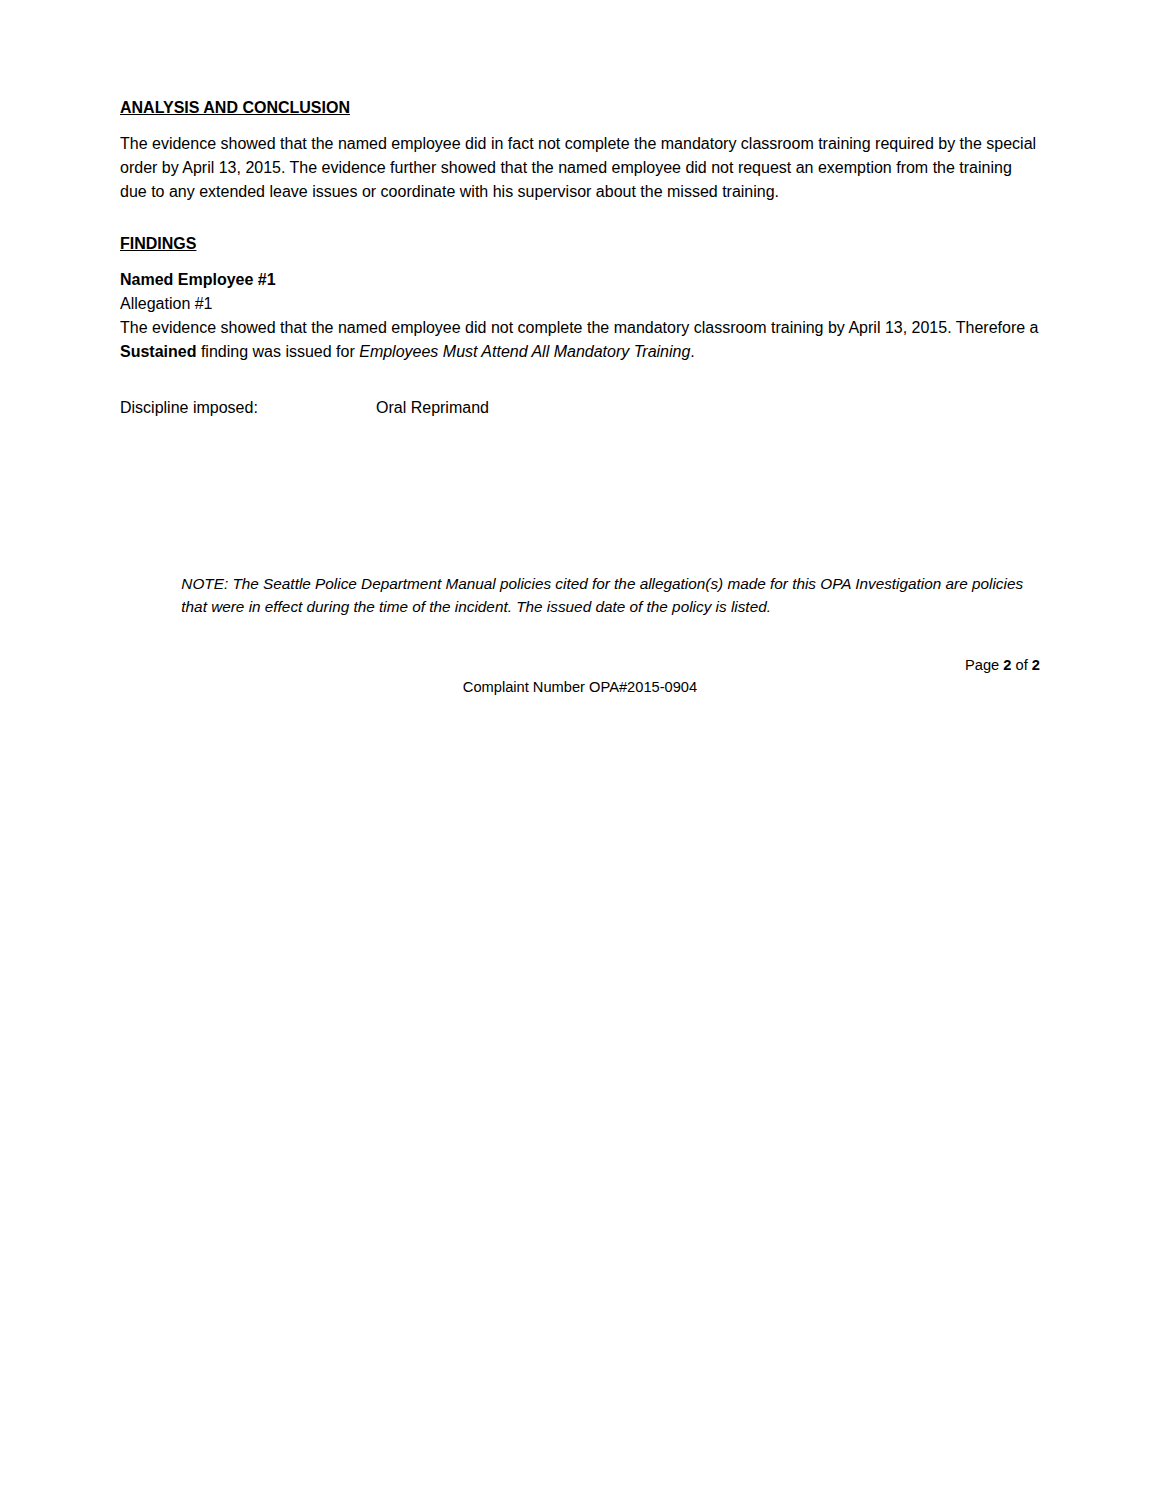ANALYSIS AND CONCLUSION
The evidence showed that the named employee did in fact not complete the mandatory classroom training required by the special order by April 13, 2015. The evidence further showed that the named employee did not request an exemption from the training due to any extended leave issues or coordinate with his supervisor about the missed training.
FINDINGS
Named Employee #1
Allegation #1
The evidence showed that the named employee did not complete the mandatory classroom training by April 13, 2015. Therefore a Sustained finding was issued for Employees Must Attend All Mandatory Training.
Discipline imposed: Oral Reprimand
NOTE: The Seattle Police Department Manual policies cited for the allegation(s) made for this OPA Investigation are policies that were in effect during the time of the incident. The issued date of the policy is listed.
Page 2 of 2
Complaint Number OPA#2015-0904